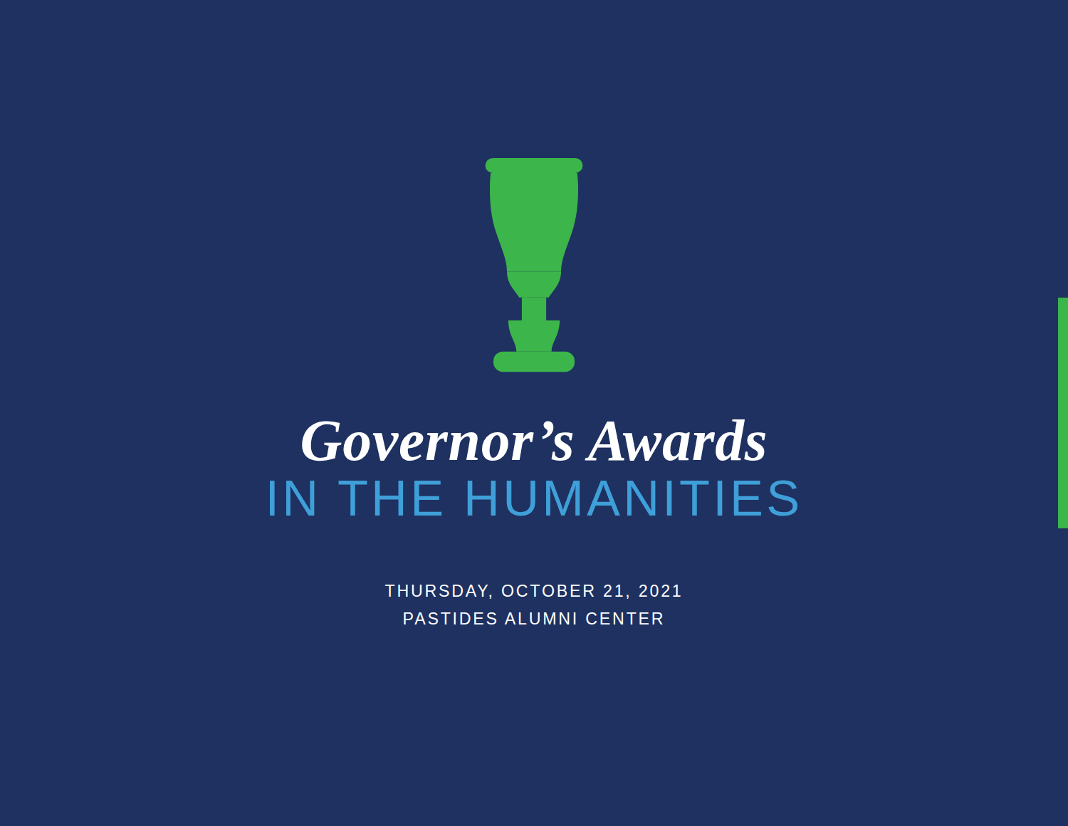Governor’s Awards
IN THE HUMANITIES
THURSDAY, OCTOBER 21, 2021 PASTIDES ALUMNI CENTER